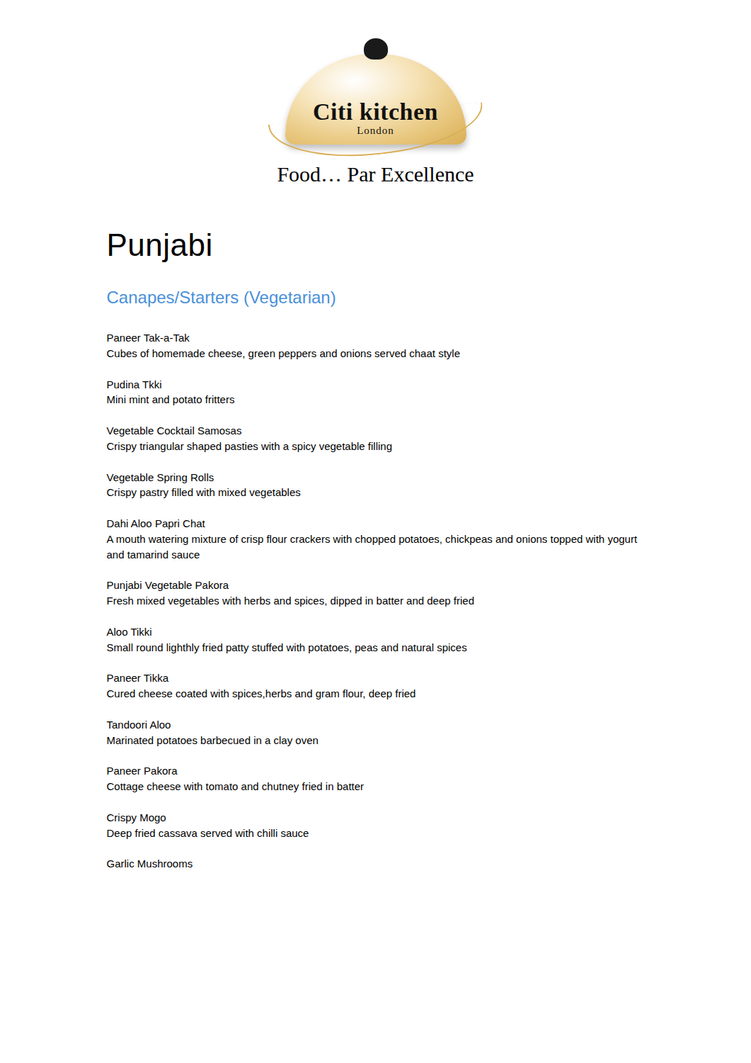Citi kitchenLondon
Food… Par Excellence
Punjabi
Canapes/Starters (Vegetarian)
Paneer Tak-a-Tak Cubes of homemade cheese, green peppers and onions served chaat style
Pudina Tkki Mini mint and potato fritters
Vegetable Cocktail Samosas Crispy triangular shaped pasties with a spicy vegetable filling
Vegetable Spring Rolls Crispy pastry filled with mixed vegetables
Dahi Aloo Papri Chat A mouth watering mixture of crisp flour crackers with chopped potatoes, chickpeas and onions topped with yogurt and tamarind sauce
Punjabi Vegetable Pakora Fresh mixed vegetables with herbs and spices, dipped in batter and deep fried
Aloo Tikki Small round lighthly fried patty stuffed with potatoes, peas and natural spices
Paneer Tikka Cured cheese coated with spices,herbs and gram flour, deep fried
Tandoori Aloo Marinated potatoes barbecued in a clay oven
Paneer Pakora Cottage cheese with tomato and chutney fried in batter
Crispy Mogo Deep fried cassava served with chilli sauce
Garlic Mushrooms